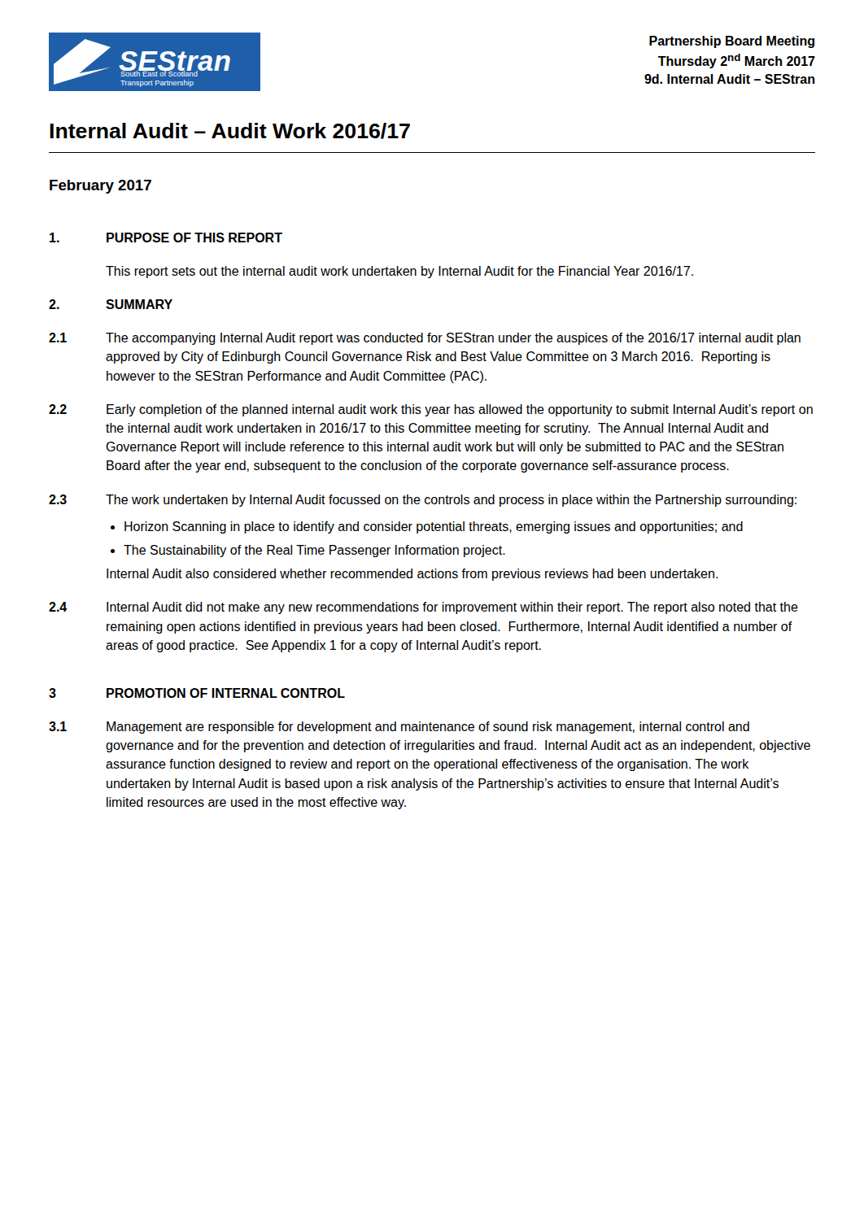SEStran
South East of Scotland
Transport Partnership
Partnership Board Meeting
Thursday 2nd March 2017
9d. Internal Audit – SEStran
Internal Audit – Audit Work 2016/17
February 2017
1.
Purpose of this report
This report sets out the internal audit work undertaken by Internal Audit for the Financial Year 2016/17.
2.
Summary
2.1
The accompanying Internal Audit report was conducted for SEStran under the auspices of the 2016/17 internal audit plan approved by City of Edinburgh Council Governance Risk and Best Value Committee on 3 March 2016. Reporting is however to the SEStran Performance and Audit Committee (PAC).
2.2
Early completion of the planned internal audit work this year has allowed the opportunity to submit Internal Audit’s report on the internal audit work undertaken in 2016/17 to this Committee meeting for scrutiny. The Annual Internal Audit and Governance Report will include reference to this internal audit work but will only be submitted to PAC and the SEStran Board after the year end, subsequent to the conclusion of the corporate governance self-assurance process.
2.3
The work undertaken by Internal Audit focussed on the controls and process in place within the Partnership surrounding:
Horizon Scanning in place to identify and consider potential threats, emerging issues and opportunities; and
The Sustainability of the Real Time Passenger Information project.
Internal Audit also considered whether recommended actions from previous reviews had been undertaken.
2.4
Internal Audit did not make any new recommendations for improvement within their report. The report also noted that the remaining open actions identified in previous years had been closed. Furthermore, Internal Audit identified a number of areas of good practice. See Appendix 1 for a copy of Internal Audit’s report.
3
Promotion of internal control
3.1
Management are responsible for development and maintenance of sound risk management, internal control and governance and for the prevention and detection of irregularities and fraud. Internal Audit act as an independent, objective assurance function designed to review and report on the operational effectiveness of the organisation. The work undertaken by Internal Audit is based upon a risk analysis of the Partnership’s activities to ensure that Internal Audit’s limited resources are used in the most effective way.